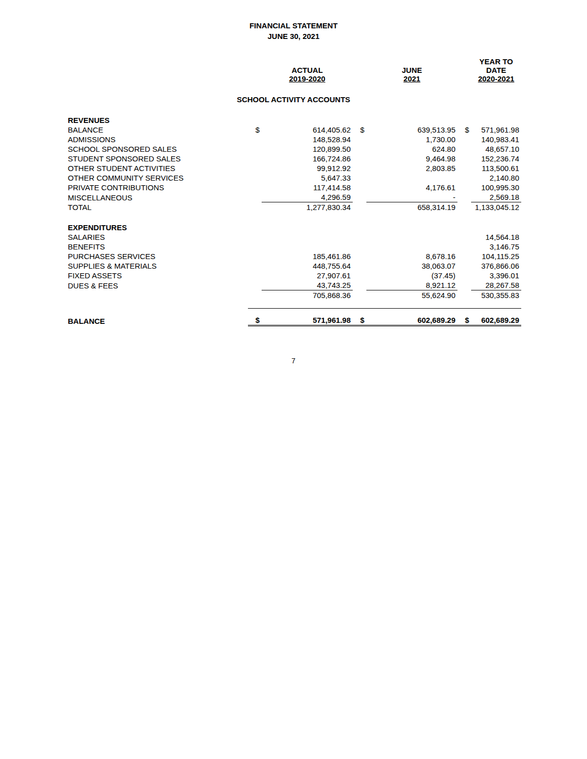FINANCIAL STATEMENT
JUNE 30, 2021
| | | ACTUAL | | JUNE | | YEAR TO DATE |
| | | 2019-2020 | | 2021 | | 2020-2021 |
| SCHOOL ACTIVITY ACCOUNTS |
| REVENUES | |
| BALANCE | $ | 614,405.62 | $ | 639,513.95 | $ | 571,961.98 |
| ADMISSIONS | | 148,528.94 | | 1,730.00 | | 140,983.41 |
| SCHOOL SPONSORED SALES | | 120,899.50 | | 624.80 | | 48,657.10 |
| STUDENT SPONSORED SALES | | 166,724.86 | | 9,464.98 | | 152,236.74 |
| OTHER STUDENT ACTIVITIES | | 99,912.92 | | 2,803.85 | | 113,500.61 |
| OTHER COMMUNITY SERVICES | | 5,647.33 | | | | 2,140.80 |
| PRIVATE CONTRIBUTIONS | | 117,414.58 | | 4,176.61 | | 100,995.30 |
| MISCELLANEOUS | | 4,296.59 | | - | | 2,569.18 |
| TOTAL | | 1,277,830.34 | | 658,314.19 | | 1,133,045.12 |
| EXPENDITURES | |
| SALARIES | | | | | | 14,564.18 |
| BENEFITS | | | | | | 3,146.75 |
| PURCHASES SERVICES | | 185,461.86 | | 8,678.16 | | 104,115.25 |
| SUPPLIES & MATERIALS | | 448,755.64 | | 38,063.07 | | 376,866.06 |
| FIXED ASSETS | | 27,907.61 | | (37.45) | | 3,396.01 |
| DUES & FEES | | 43,743.25 | | 8,921.12 | | 28,267.58 |
| | | 705,868.36 | | 55,624.90 | | 530,355.83 |
| BALANCE | $ | 571,961.98 | $ | 602,689.29 | $ | 602,689.29 |
7